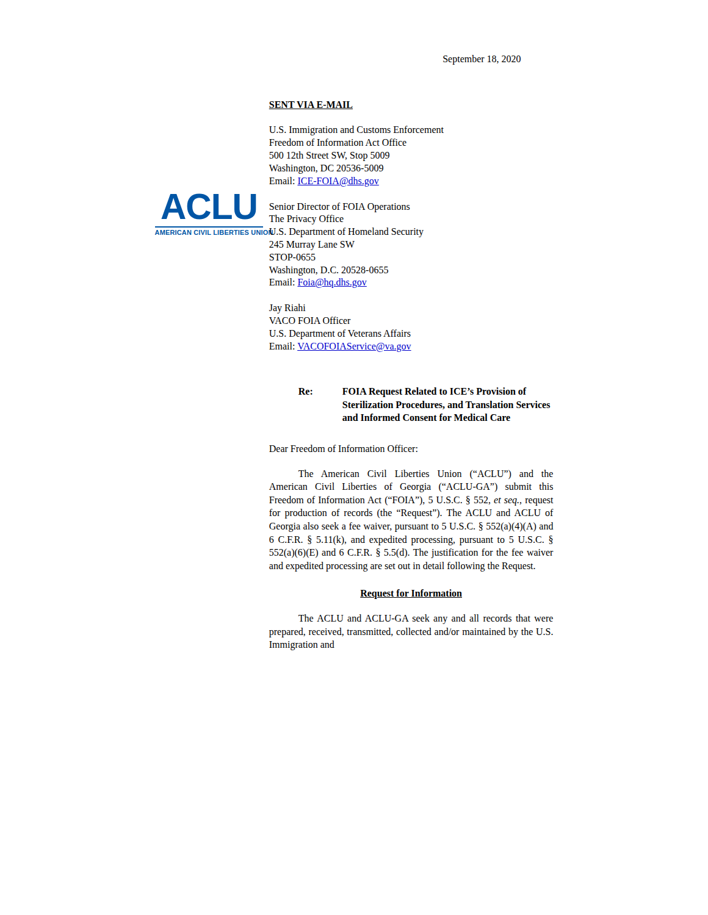September 18, 2020
ACLU
AMERICAN CIVIL LIBERTIES UNION
SENT VIA E-MAIL
U.S. Immigration and Customs Enforcement
Freedom of Information Act Office
500 12th Street SW, Stop 5009
Washington, DC 20536-5009
Email: ICE-FOIA@dhs.gov
Senior Director of FOIA Operations
The Privacy Office
U.S. Department of Homeland Security
245 Murray Lane SW
STOP-0655
Washington, D.C. 20528-0655
Email: Foia@hq.dhs.gov
Jay Riahi
VACO FOIA Officer
U.S. Department of Veterans Affairs
Email: VACOFOIAService@va.gov
Re:
FOIA Request Related to ICE’s Provision of Sterilization Procedures, and Translation Services and Informed Consent for Medical Care
Dear Freedom of Information Officer:
The American Civil Liberties Union (“ACLU”) and the American Civil Liberties of Georgia (“ACLU-GA”) submit this Freedom of Information Act (“FOIA”), 5 U.S.C. § 552, et seq., request for production of records (the “Request”). The ACLU and ACLU of Georgia also seek a fee waiver, pursuant to 5 U.S.C. § 552(a)(4)(A) and 6 C.F.R. § 5.11(k), and expedited processing, pursuant to 5 U.S.C. § 552(a)(6)(E) and 6 C.F.R. § 5.5(d). The justification for the fee waiver and expedited processing are set out in detail following the Request.
Request for Information
The ACLU and ACLU-GA seek any and all records that were prepared, received, transmitted, collected and/or maintained by the U.S. Immigration and